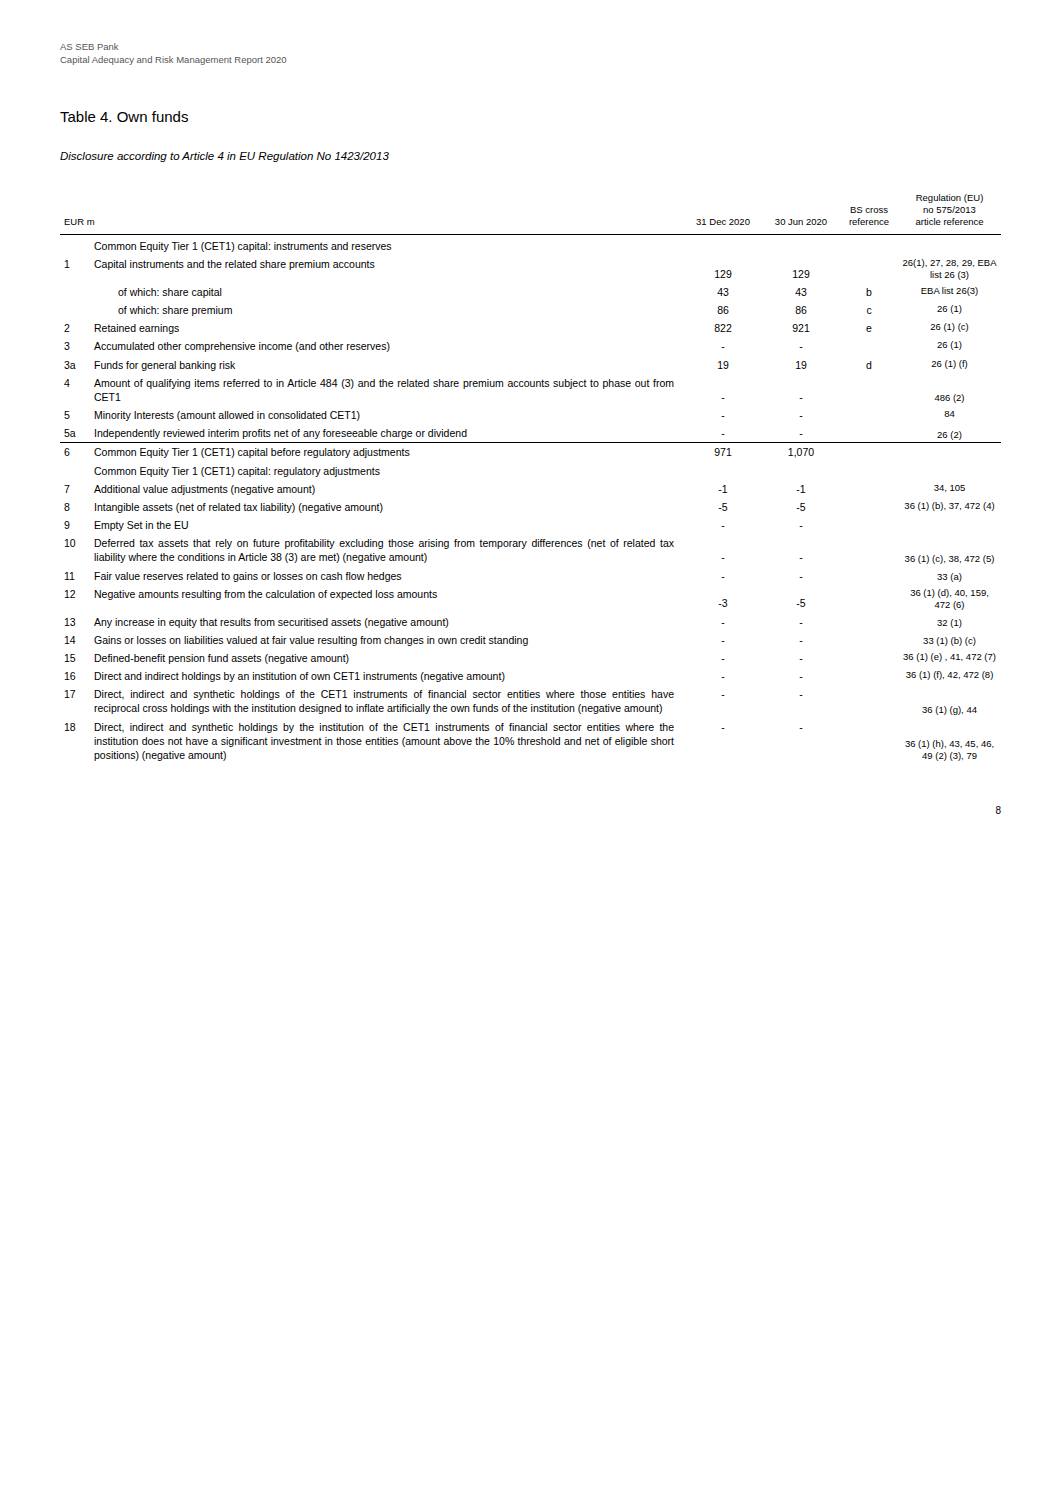AS SEB Pank
Capital Adequacy and Risk Management Report 2020
Table 4. Own funds
Disclosure according to Article 4 in EU Regulation No 1423/2013
| EUR m | 31 Dec 2020 | 30 Jun 2020 | BS cross reference | Regulation (EU) no 575/2013 article reference |
| --- | --- | --- | --- | --- |
| | Common Equity Tier 1 (CET1) capital: instruments and reserves | | | | |
| 1 | Capital instruments and the related share premium accounts | 129 | 129 | | 26(1), 27, 28, 29, EBA list 26 (3) |
| | of which: share capital | 43 | 43 | b | EBA list 26(3) |
| | of which: share premium | 86 | 86 | c | 26 (1) |
| 2 | Retained earnings | 822 | 921 | e | 26 (1) (c) |
| 3 | Accumulated other comprehensive income (and other reserves) | - | - | | 26 (1) |
| 3a | Funds for general banking risk | 19 | 19 | d | 26 (1) (f) |
| 4 | Amount of qualifying items referred to in Article 484 (3) and the related share premium accounts subject to phase out from CET1 | - | - | | 486 (2) |
| 5 | Minority Interests (amount allowed in consolidated CET1) | - | - | | 84 |
| 5a | Independently reviewed interim profits net of any foreseeable charge or dividend | - | - | | 26 (2) |
| 6 | Common Equity Tier 1 (CET1) capital before regulatory adjustments | 971 | 1,070 | | |
| | Common Equity Tier 1 (CET1) capital: regulatory adjustments | | | | |
| 7 | Additional value adjustments (negative amount) | -1 | -1 | | 34, 105 |
| 8 | Intangible assets (net of related tax liability) (negative amount) | -5 | -5 | | 36 (1) (b), 37, 472 (4) |
| 9 | Empty Set in the EU | - | - | | |
| 10 | Deferred tax assets that rely on future profitability excluding those arising from temporary differences (net of related tax liability where the conditions in Article 38 (3) are met) (negative amount) | - | - | | 36 (1) (c), 38, 472 (5) |
| 11 | Fair value reserves related to gains or losses on cash flow hedges | - | - | | 33 (a) |
| 12 | Negative amounts resulting from the calculation of expected loss amounts | -3 | -5 | | 36 (1) (d), 40, 159, 472 (6) |
| 13 | Any increase in equity that results from securitised assets (negative amount) | - | - | | 32 (1) |
| 14 | Gains or losses on liabilities valued at fair value resulting from changes in own credit standing | - | - | | 33 (1) (b) (c) |
| 15 | Defined-benefit pension fund assets (negative amount) | - | - | | 36 (1) (e) , 41, 472 (7) |
| 16 | Direct and indirect holdings by an institution of own CET1 instruments (negative amount) | - | - | | 36 (1) (f), 42, 472 (8) |
| 17 | Direct, indirect and synthetic holdings of the CET1 instruments of financial sector entities where those entities have reciprocal cross holdings with the institution designed to inflate artificially the own funds of the institution (negative amount) | - | - | | 36 (1) (g), 44 |
| 18 | Direct, indirect and synthetic holdings by the institution of the CET1 instruments of financial sector entities where the institution does not have a significant investment in those entities (amount above the 10% threshold and net of eligible short positions) (negative amount) | - | - | | 36 (1) (h), 43, 45, 46, 49 (2) (3), 79 |
8